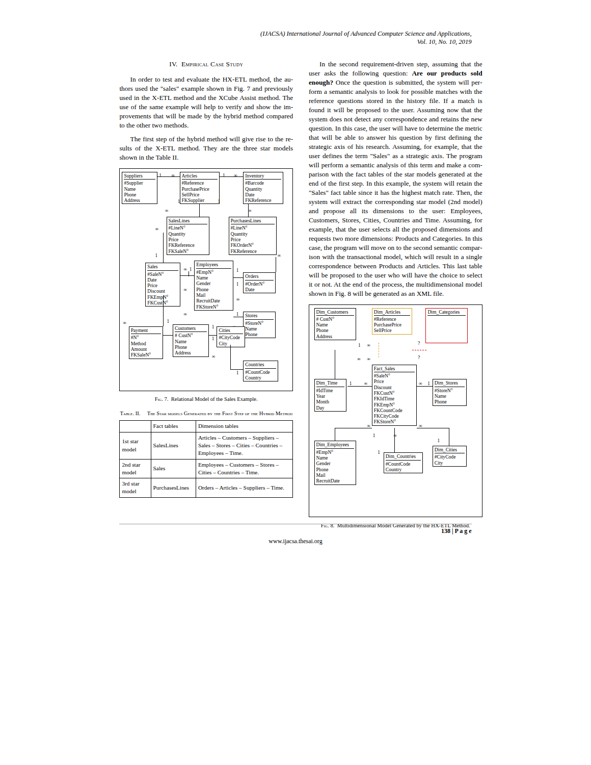(IJACSA) International Journal of Advanced Computer Science and Applications,
Vol. 10, No. 10, 2019
IV. Empirical Case Study
In order to test and evaluate the HX-ETL method, the authors used the "sales" example shown in Fig. 7 and previously used in the X-ETL method and the XCube Assist method. The use of the same example will help to verify and show the improvements that will be made by the hybrid method compared to the other two methods.
The first step of the hybrid method will give rise to the results of the X-ETL method. They are the three star models shown in the Table II.
Suppliers
#Supplier
Name
Phone
Address
Articles
#Reference
PurchasePrice
SellPrice
FKSupplier
Inventory
#Barcode
Quantity
Date
FKReference
1
∞
1
∞
1
1
∞
∞
SalesLines
#LineN°
Quantity
Price
FKReference
FKSaleN°
PurchasesLines
#LineN°
Quantity
Price
FKOrderN°
FKReference
∞
1
∞
Sales
#SaleN°
Date
Price
Discount
FKEmpN°
FKCustN°
Employees
#EmpN°
Name
Gender
Phone
Mail
RecruitDate
FKStoreN°
Orders
#OrderN°
Date
∞
1
1
1
∞
∞
Stores
#StoreN°
Name
Phone
1
∞
∞
Payment
#N°
Method
Amount
FKSaleN°
Customers
# CustN°
Name
Phone
Address
Cities
#CityCode
City
∞
1
1
1
∞
Countries
#CountCode
Country
1
Fig. 7. Relational Model of the Sales Example.
Table. II. The Star models Generated by the First Step of the Hybrid Method
| | Fact tables | Dimension tables |
| --- | --- | --- |
| 1st star model | SalesLines | Articles – Customers – Suppliers – Sales – Stores – Cities – Countries – Employees – Time. |
| 2nd star model | Sales | Employees – Customers – Stores – Cities – Countries – Time. |
| 3rd star model | PurchasesLines | Orders – Articles – Suppliers – Time. |
In the second requirement-driven step, assuming that the user asks the following question: Are our products sold enough? Once the question is submitted, the system will perform a semantic analysis to look for possible matches with the reference questions stored in the history file. If a match is found it will be proposed to the user. Assuming now that the system does not detect any correspondence and retains the new question. In this case, the user will have to determine the metric that will be able to answer his question by first defining the strategic axis of his research. Assuming, for example, that the user defines the term "Sales" as a strategic axis. The program will perform a semantic analysis of this term and make a comparison with the fact tables of the star models generated at the end of the first step. In this example, the system will retain the "Sales" fact table since it has the highest match rate. Then, the system will extract the corresponding star model (2nd model) and propose all its dimensions to the user: Employees, Customers, Stores, Cities, Countries and Time. Assuming, for example, that the user selects all the proposed dimensions and requests two more dimensions: Products and Categories. In this case, the program will move on to the second semantic comparison with the transactional model, which will result in a single correspondence between Products and Articles. This last table will be proposed to the user who will have the choice to select it or not. At the end of the process, the multidimensional model shown in Fig. 8 will be generated as an XML file.
Dim_Customers
# CustN°
Name
Phone
Address
Dim_Articles
#Reference
PurchasePrice
SellPrice
Dim_Categories
1
∞
?
?
∞
∞
Fact_Sales
#SaleN°
Price
Discount
FKCustN°
FKIdTime
FKEmpN°
FKCountCode
FKCityCode
FKStoreN°
Dim_Time
#IdTime
Year
Month
Day
1
∞
Dim_Stores
#StoreN°
Name
Phone
∞
1
∞
∞
1
∞
1
Dim_Employees
#EmpN°
Name
Gender
Phone
Mail
RecruitDate
Dim_Countries
#CountCode
Country
Dim_Cities
#CityCode
City
1
Fig. 8. Multidimensional Model Generated by the HX-ETL Method.
138 | P a g e
www.ijacsa.thesai.org